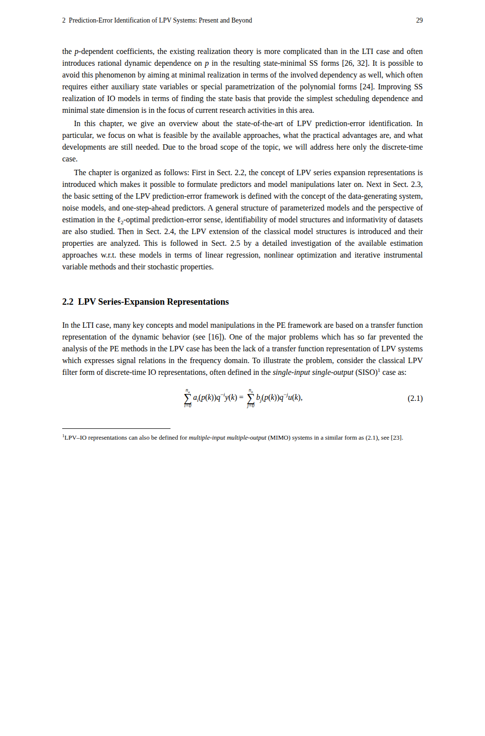2 Prediction-Error Identification of LPV Systems: Present and Beyond 29
the p-dependent coefficients, the existing realization theory is more complicated than in the LTI case and often introduces rational dynamic dependence on p in the resulting state-minimal SS forms [26, 32]. It is possible to avoid this phenomenon by aiming at minimal realization in terms of the involved dependency as well, which often requires either auxiliary state variables or special parametrization of the polynomial forms [24]. Improving SS realization of IO models in terms of finding the state basis that provide the simplest scheduling dependence and minimal state dimension is in the focus of current research activities in this area.
In this chapter, we give an overview about the state-of-the-art of LPV prediction-error identification. In particular, we focus on what is feasible by the available approaches, what the practical advantages are, and what developments are still needed. Due to the broad scope of the topic, we will address here only the discrete-time case.
The chapter is organized as follows: First in Sect. 2.2, the concept of LPV series expansion representations is introduced which makes it possible to formulate predictors and model manipulations later on. Next in Sect. 2.3, the basic setting of the LPV prediction-error framework is defined with the concept of the data-generating system, noise models, and one-step-ahead predictors. A general structure of parameterized models and the perspective of estimation in the ℓ2-optimal prediction-error sense, identifiability of model structures and informativity of datasets are also studied. Then in Sect. 2.4, the LPV extension of the classical model structures is introduced and their properties are analyzed. This is followed in Sect. 2.5 by a detailed investigation of the available estimation approaches w.r.t. these models in terms of linear regression, nonlinear optimization and iterative instrumental variable methods and their stochastic properties.
2.2 LPV Series-Expansion Representations
In the LTI case, many key concepts and model manipulations in the PE framework are based on a transfer function representation of the dynamic behavior (see [16]). One of the major problems which has so far prevented the analysis of the PE methods in the LPV case has been the lack of a transfer function representation of LPV systems which expresses signal relations in the frequency domain. To illustrate the problem, consider the classical LPV filter form of discrete-time IO representations, often defined in the single-input single-output (SISO)1 case as:
na∑i=0 ai(p(k))q−iy(k) = nb∑j=0 bj(p(k))q−ju(k), (2.1)
1LPV–IO representations can also be defined for multiple-input multiple-output (MIMO) systems in a similar form as (2.1), see [23].